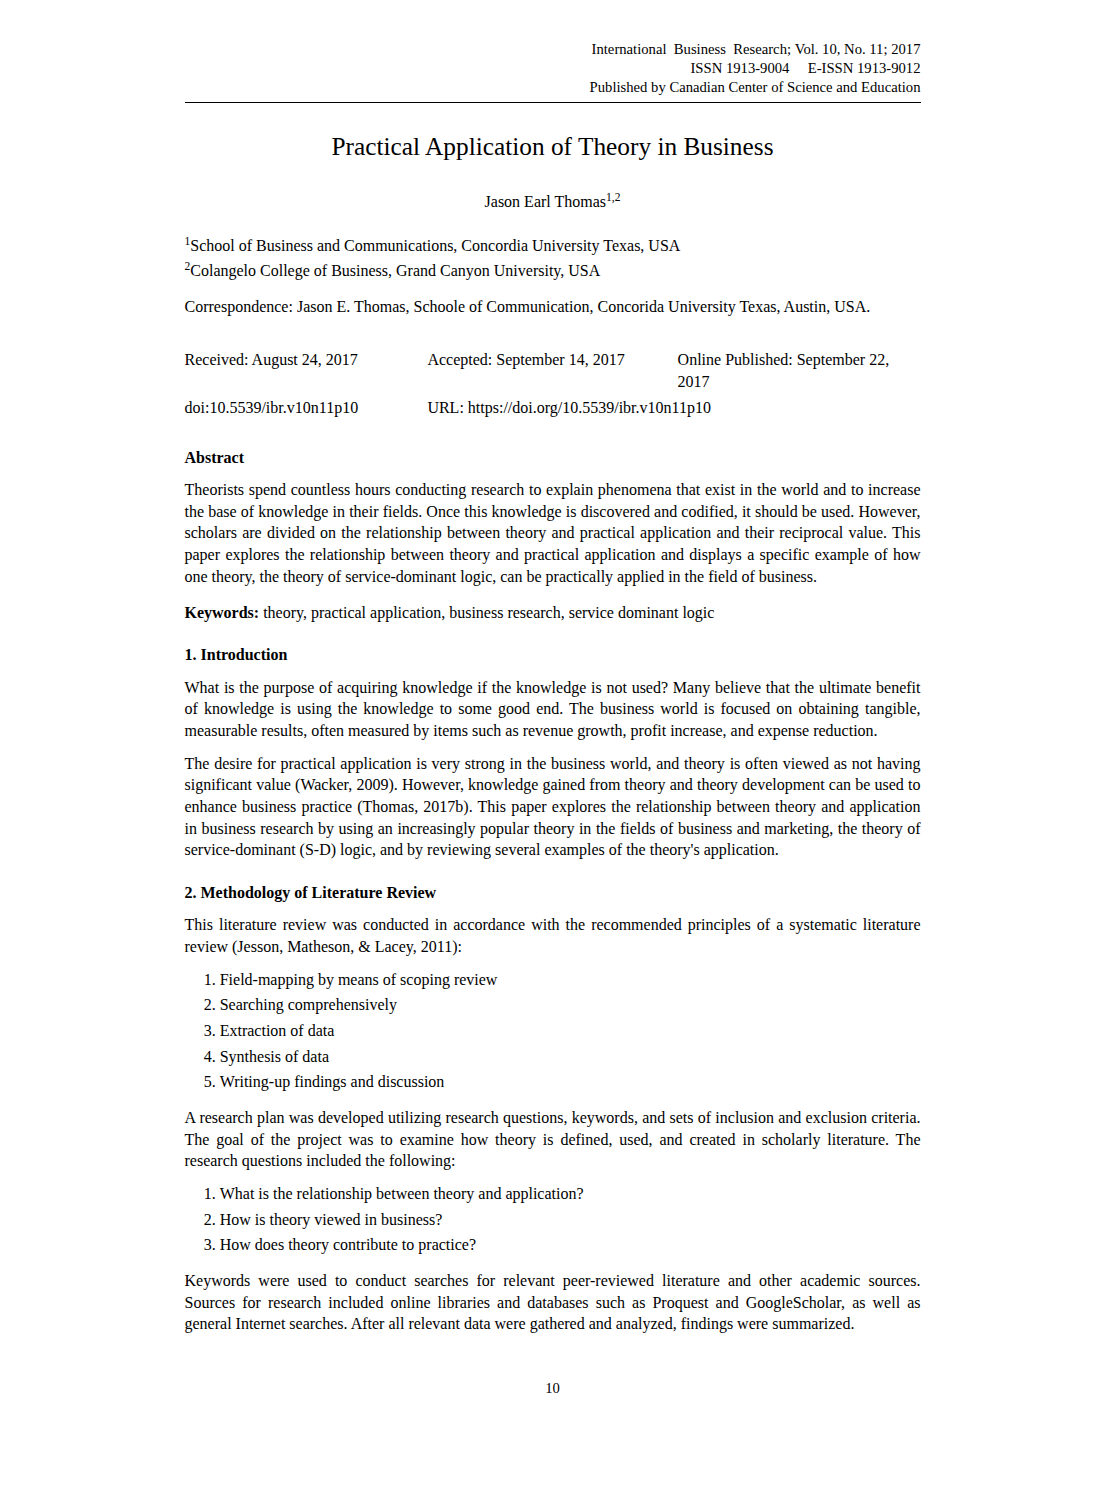International Business Research; Vol. 10, No. 11; 2017
ISSN 1913-9004 E-ISSN 1913-9012
Published by Canadian Center of Science and Education
Practical Application of Theory in Business
Jason Earl Thomas1,2
1School of Business and Communications, Concordia University Texas, USA
2Colangelo College of Business, Grand Canyon University, USA
Correspondence: Jason E. Thomas, Schoole of Communication, Concorida University Texas, Austin, USA.
| Received: August 24, 2017 | Accepted: September 14, 2017 | Online Published: September 22, 2017 |
| doi:10.5539/ibr.v10n11p10 | URL: https://doi.org/10.5539/ibr.v10n11p10 |
Abstract
Theorists spend countless hours conducting research to explain phenomena that exist in the world and to increase the base of knowledge in their fields. Once this knowledge is discovered and codified, it should be used. However, scholars are divided on the relationship between theory and practical application and their reciprocal value. This paper explores the relationship between theory and practical application and displays a specific example of how one theory, the theory of service-dominant logic, can be practically applied in the field of business.
Keywords: theory, practical application, business research, service dominant logic
1. Introduction
What is the purpose of acquiring knowledge if the knowledge is not used? Many believe that the ultimate benefit of knowledge is using the knowledge to some good end. The business world is focused on obtaining tangible, measurable results, often measured by items such as revenue growth, profit increase, and expense reduction.
The desire for practical application is very strong in the business world, and theory is often viewed as not having significant value (Wacker, 2009). However, knowledge gained from theory and theory development can be used to enhance business practice (Thomas, 2017b). This paper explores the relationship between theory and application in business research by using an increasingly popular theory in the fields of business and marketing, the theory of service-dominant (S-D) logic, and by reviewing several examples of the theory's application.
2. Methodology of Literature Review
This literature review was conducted in accordance with the recommended principles of a systematic literature review (Jesson, Matheson, & Lacey, 2011):
Field-mapping by means of scoping review
Searching comprehensively
Extraction of data
Synthesis of data
Writing-up findings and discussion
A research plan was developed utilizing research questions, keywords, and sets of inclusion and exclusion criteria. The goal of the project was to examine how theory is defined, used, and created in scholarly literature. The research questions included the following:
What is the relationship between theory and application?
How is theory viewed in business?
How does theory contribute to practice?
Keywords were used to conduct searches for relevant peer-reviewed literature and other academic sources. Sources for research included online libraries and databases such as Proquest and GoogleScholar, as well as general Internet searches. After all relevant data were gathered and analyzed, findings were summarized.
10